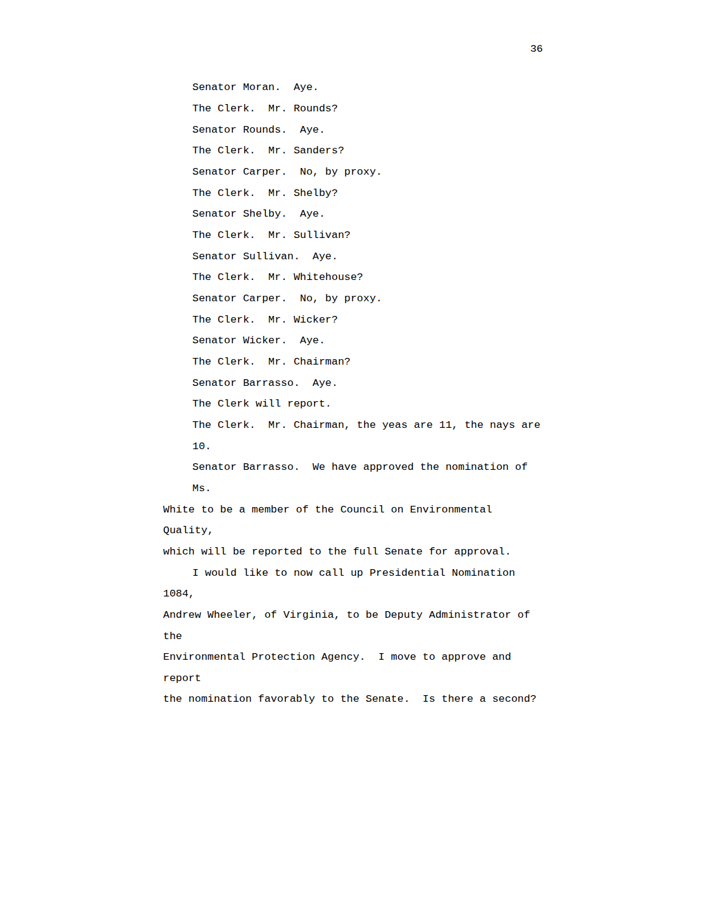36
Senator Moran. Aye.
The Clerk. Mr. Rounds?
Senator Rounds. Aye.
The Clerk. Mr. Sanders?
Senator Carper. No, by proxy.
The Clerk. Mr. Shelby?
Senator Shelby. Aye.
The Clerk. Mr. Sullivan?
Senator Sullivan. Aye.
The Clerk. Mr. Whitehouse?
Senator Carper. No, by proxy.
The Clerk. Mr. Wicker?
Senator Wicker. Aye.
The Clerk. Mr. Chairman?
Senator Barrasso. Aye.
The Clerk will report.
The Clerk. Mr. Chairman, the yeas are 11, the nays are 10.
Senator Barrasso. We have approved the nomination of Ms.
White to be a member of the Council on Environmental Quality,
which will be reported to the full Senate for approval.
I would like to now call up Presidential Nomination 1084,
Andrew Wheeler, of Virginia, to be Deputy Administrator of the
Environmental Protection Agency. I move to approve and report
the nomination favorably to the Senate. Is there a second?